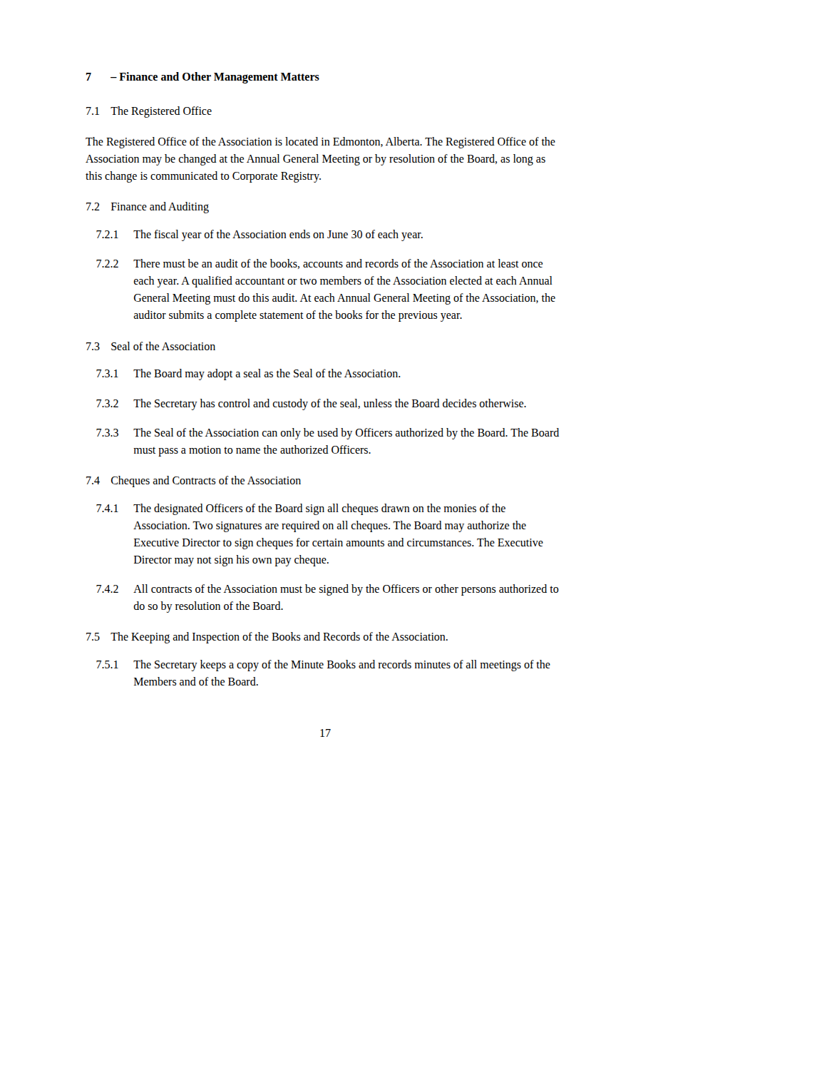7– Finance and Other Management Matters
7.1 The Registered Office
The Registered Office of the Association is located in Edmonton, Alberta. The Registered Office of the Association may be changed at the Annual General Meeting or by resolution of the Board, as long as this change is communicated to Corporate Registry.
7.2 Finance and Auditing
7.2.1 The fiscal year of the Association ends on June 30 of each year.
7.2.2 There must be an audit of the books, accounts and records of the Association at least once each year. A qualified accountant or two members of the Association elected at each Annual General Meeting must do this audit. At each Annual General Meeting of the Association, the auditor submits a complete statement of the books for the previous year.
7.3 Seal of the Association
7.3.1 The Board may adopt a seal as the Seal of the Association.
7.3.2 The Secretary has control and custody of the seal, unless the Board decides otherwise.
7.3.3 The Seal of the Association can only be used by Officers authorized by the Board. The Board must pass a motion to name the authorized Officers.
7.4 Cheques and Contracts of the Association
7.4.1 The designated Officers of the Board sign all cheques drawn on the monies of the Association. Two signatures are required on all cheques. The Board may authorize the Executive Director to sign cheques for certain amounts and circumstances. The Executive Director may not sign his own pay cheque.
7.4.2 All contracts of the Association must be signed by the Officers or other persons authorized to do so by resolution of the Board.
7.5 The Keeping and Inspection of the Books and Records of the Association.
7.5.1 The Secretary keeps a copy of the Minute Books and records minutes of all meetings of the Members and of the Board.
17